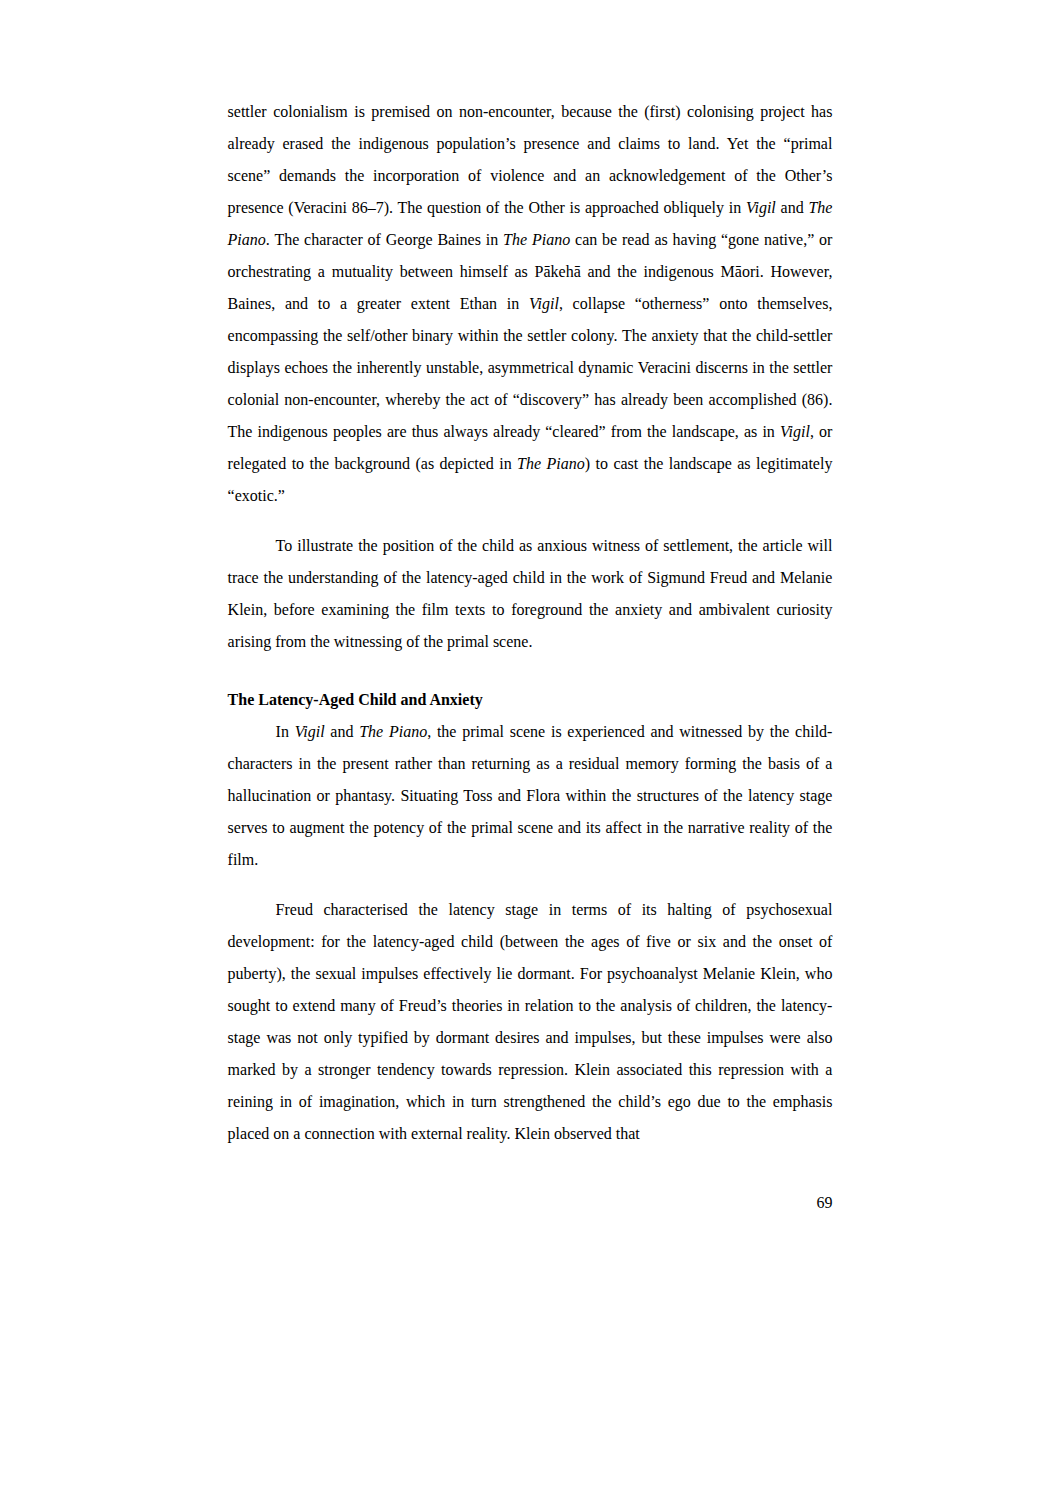settler colonialism is premised on non-encounter, because the (first) colonising project has already erased the indigenous population’s presence and claims to land. Yet the “primal scene” demands the incorporation of violence and an acknowledgement of the Other’s presence (Veracini 86–7). The question of the Other is approached obliquely in Vigil and The Piano. The character of George Baines in The Piano can be read as having “gone native,” or orchestrating a mutuality between himself as Pākehā and the indigenous Māori. However, Baines, and to a greater extent Ethan in Vigil, collapse “otherness” onto themselves, encompassing the self/other binary within the settler colony. The anxiety that the child-settler displays echoes the inherently unstable, asymmetrical dynamic Veracini discerns in the settler colonial non-encounter, whereby the act of “discovery” has already been accomplished (86). The indigenous peoples are thus always already “cleared” from the landscape, as in Vigil, or relegated to the background (as depicted in The Piano) to cast the landscape as legitimately “exotic.”
To illustrate the position of the child as anxious witness of settlement, the article will trace the understanding of the latency-aged child in the work of Sigmund Freud and Melanie Klein, before examining the film texts to foreground the anxiety and ambivalent curiosity arising from the witnessing of the primal scene.
The Latency-Aged Child and Anxiety
In Vigil and The Piano, the primal scene is experienced and witnessed by the child-characters in the present rather than returning as a residual memory forming the basis of a hallucination or phantasy. Situating Toss and Flora within the structures of the latency stage serves to augment the potency of the primal scene and its affect in the narrative reality of the film.
Freud characterised the latency stage in terms of its halting of psychosexual development: for the latency-aged child (between the ages of five or six and the onset of puberty), the sexual impulses effectively lie dormant. For psychoanalyst Melanie Klein, who sought to extend many of Freud’s theories in relation to the analysis of children, the latency-stage was not only typified by dormant desires and impulses, but these impulses were also marked by a stronger tendency towards repression. Klein associated this repression with a reining in of imagination, which in turn strengthened the child’s ego due to the emphasis placed on a connection with external reality. Klein observed that
69